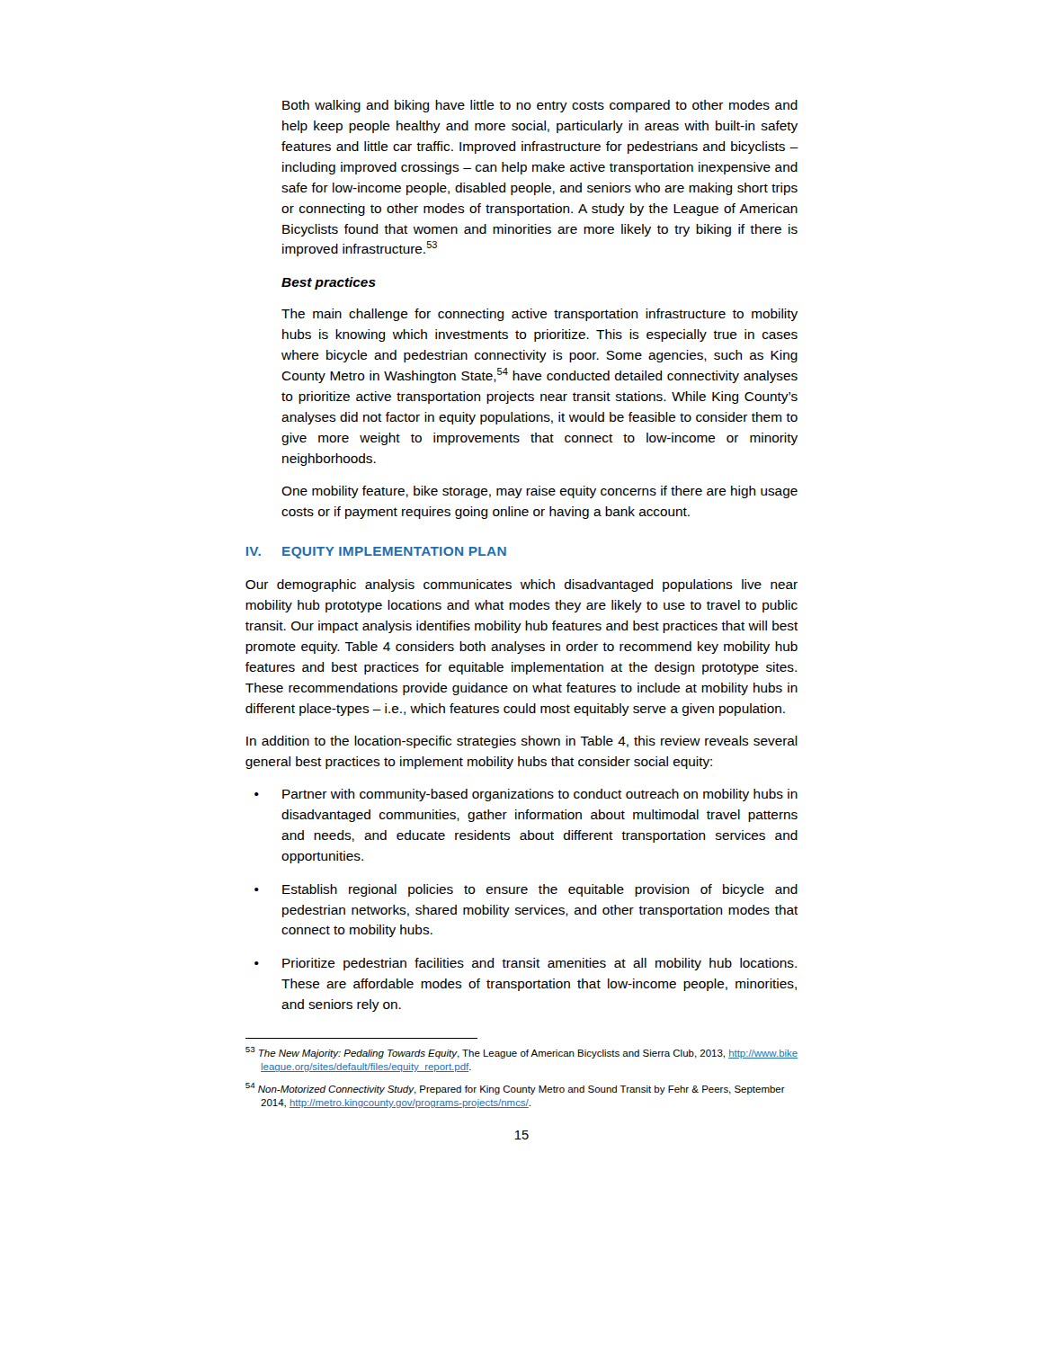Both walking and biking have little to no entry costs compared to other modes and help keep people healthy and more social, particularly in areas with built-in safety features and little car traffic. Improved infrastructure for pedestrians and bicyclists – including improved crossings – can help make active transportation inexpensive and safe for low-income people, disabled people, and seniors who are making short trips or connecting to other modes of transportation. A study by the League of American Bicyclists found that women and minorities are more likely to try biking if there is improved infrastructure.53
Best practices
The main challenge for connecting active transportation infrastructure to mobility hubs is knowing which investments to prioritize. This is especially true in cases where bicycle and pedestrian connectivity is poor. Some agencies, such as King County Metro in Washington State,54 have conducted detailed connectivity analyses to prioritize active transportation projects near transit stations. While King County’s analyses did not factor in equity populations, it would be feasible to consider them to give more weight to improvements that connect to low-income or minority neighborhoods.
One mobility feature, bike storage, may raise equity concerns if there are high usage costs or if payment requires going online or having a bank account.
IV. EQUITY IMPLEMENTATION PLAN
Our demographic analysis communicates which disadvantaged populations live near mobility hub prototype locations and what modes they are likely to use to travel to public transit. Our impact analysis identifies mobility hub features and best practices that will best promote equity. Table 4 considers both analyses in order to recommend key mobility hub features and best practices for equitable implementation at the design prototype sites. These recommendations provide guidance on what features to include at mobility hubs in different place-types – i.e., which features could most equitably serve a given population.
In addition to the location-specific strategies shown in Table 4, this review reveals several general best practices to implement mobility hubs that consider social equity:
Partner with community-based organizations to conduct outreach on mobility hubs in disadvantaged communities, gather information about multimodal travel patterns and needs, and educate residents about different transportation services and opportunities.
Establish regional policies to ensure the equitable provision of bicycle and pedestrian networks, shared mobility services, and other transportation modes that connect to mobility hubs.
Prioritize pedestrian facilities and transit amenities at all mobility hub locations. These are affordable modes of transportation that low-income people, minorities, and seniors rely on.
53 The New Majority: Pedaling Towards Equity, The League of American Bicyclists and Sierra Club, 2013, http://www.bikeleague.org/sites/default/files/equity_report.pdf.
54 Non-Motorized Connectivity Study, Prepared for King County Metro and Sound Transit by Fehr & Peers, September 2014, http://metro.kingcounty.gov/programs-projects/nmcs/.
15